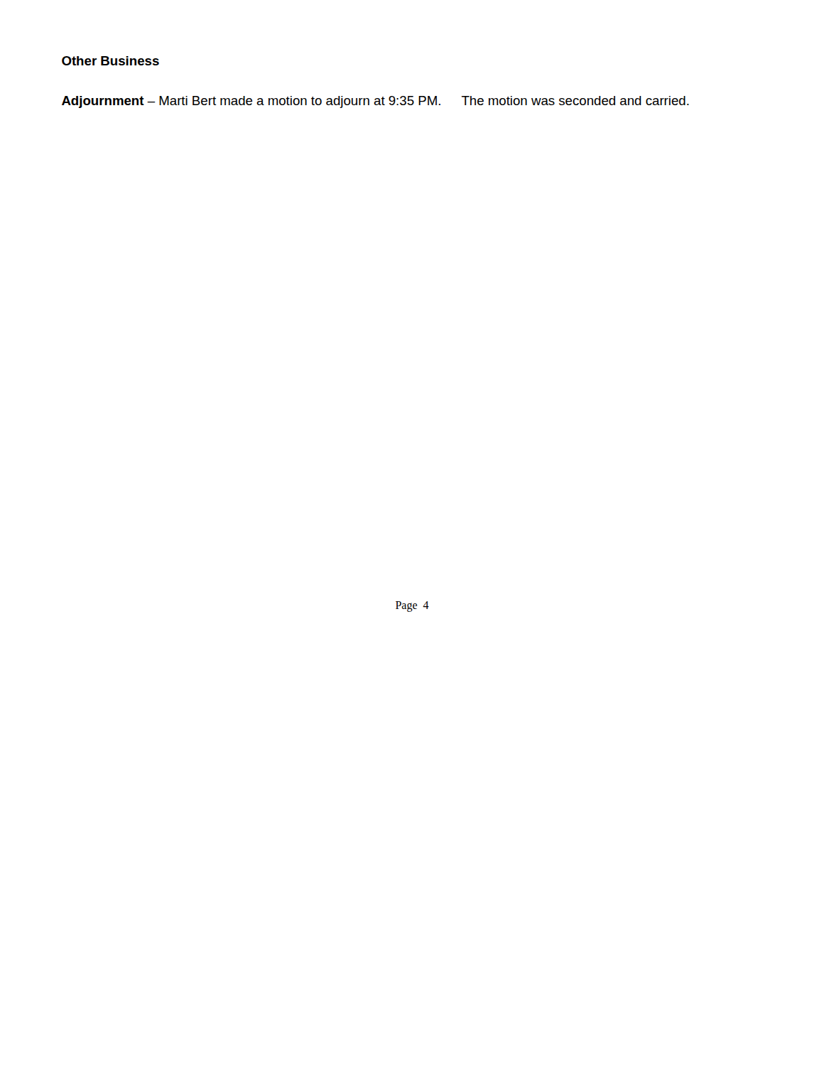Other Business
Adjournment – Marti Bert made a motion to adjourn at 9:35 PM. The motion was seconded and carried.
Page 4